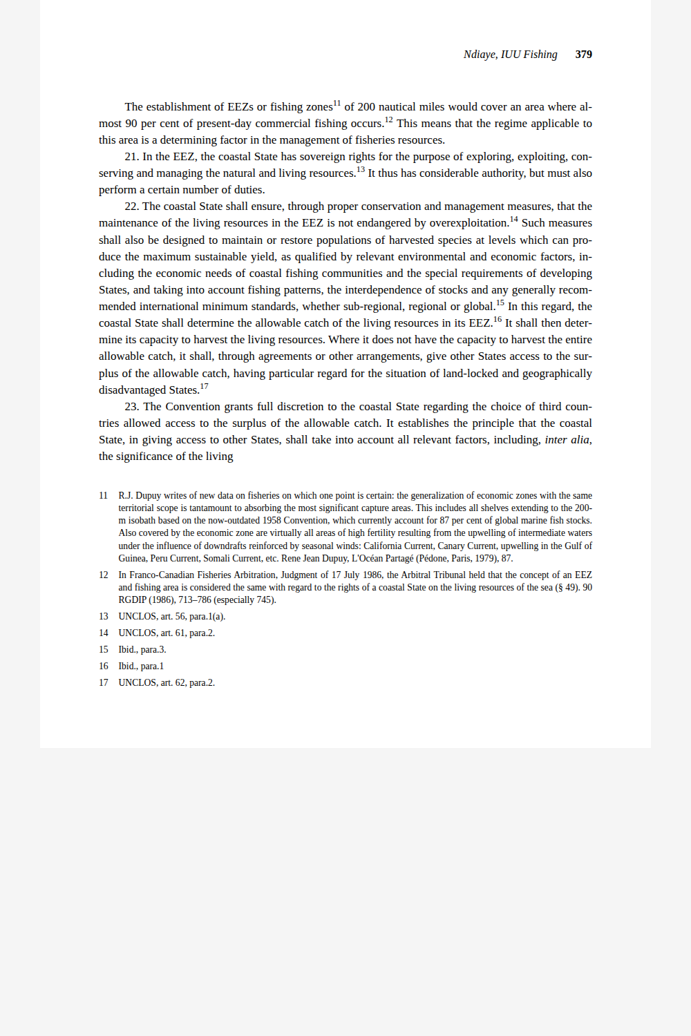Ndiaye, IUU Fishing379
The establishment of EEZs or fishing zones11 of 200 nautical miles would cover an area where almost 90 per cent of present-day commercial fishing occurs.12 This means that the regime applicable to this area is a determining factor in the management of fisheries resources.
21. In the EEZ, the coastal State has sovereign rights for the purpose of exploring, exploiting, conserving and managing the natural and living resources.13 It thus has considerable authority, but must also perform a certain number of duties.
22. The coastal State shall ensure, through proper conservation and management measures, that the maintenance of the living resources in the EEZ is not endangered by overexploitation.14 Such measures shall also be designed to maintain or restore populations of harvested species at levels which can produce the maximum sustainable yield, as qualified by relevant environmental and economic factors, including the economic needs of coastal fishing communities and the special requirements of developing States, and taking into account fishing patterns, the interdependence of stocks and any generally recommended international minimum standards, whether sub-regional, regional or global.15 In this regard, the coastal State shall determine the allowable catch of the living resources in its EEZ.16 It shall then determine its capacity to harvest the living resources. Where it does not have the capacity to harvest the entire allowable catch, it shall, through agreements or other arrangements, give other States access to the surplus of the allowable catch, having particular regard for the situation of land-locked and geographically disadvantaged States.17
23. The Convention grants full discretion to the coastal State regarding the choice of third countries allowed access to the surplus of the allowable catch. It establishes the principle that the coastal State, in giving access to other States, shall take into account all relevant factors, including, inter alia, the significance of the living
11 R.J. Dupuy writes of new data on fisheries on which one point is certain: the generalization of economic zones with the same territorial scope is tantamount to absorbing the most significant capture areas. This includes all shelves extending to the 200-m isobath based on the now-outdated 1958 Convention, which currently account for 87 per cent of global marine fish stocks. Also covered by the economic zone are virtually all areas of high fertility resulting from the upwelling of intermediate waters under the influence of downdrafts reinforced by seasonal winds: California Current, Canary Current, upwelling in the Gulf of Guinea, Peru Current, Somali Current, etc. Rene Jean Dupuy, L'Océan Partagé (Pédone, Paris, 1979), 87.
12 In Franco-Canadian Fisheries Arbitration, Judgment of 17 July 1986, the Arbitral Tribunal held that the concept of an EEZ and fishing area is considered the same with regard to the rights of a coastal State on the living resources of the sea (§ 49). 90 RGDIP (1986), 713–786 (especially 745).
13 UNCLOS, art. 56, para.1(a).
14 UNCLOS, art. 61, para.2.
15 Ibid., para.3.
16 Ibid., para.1
17 UNCLOS, art. 62, para.2.